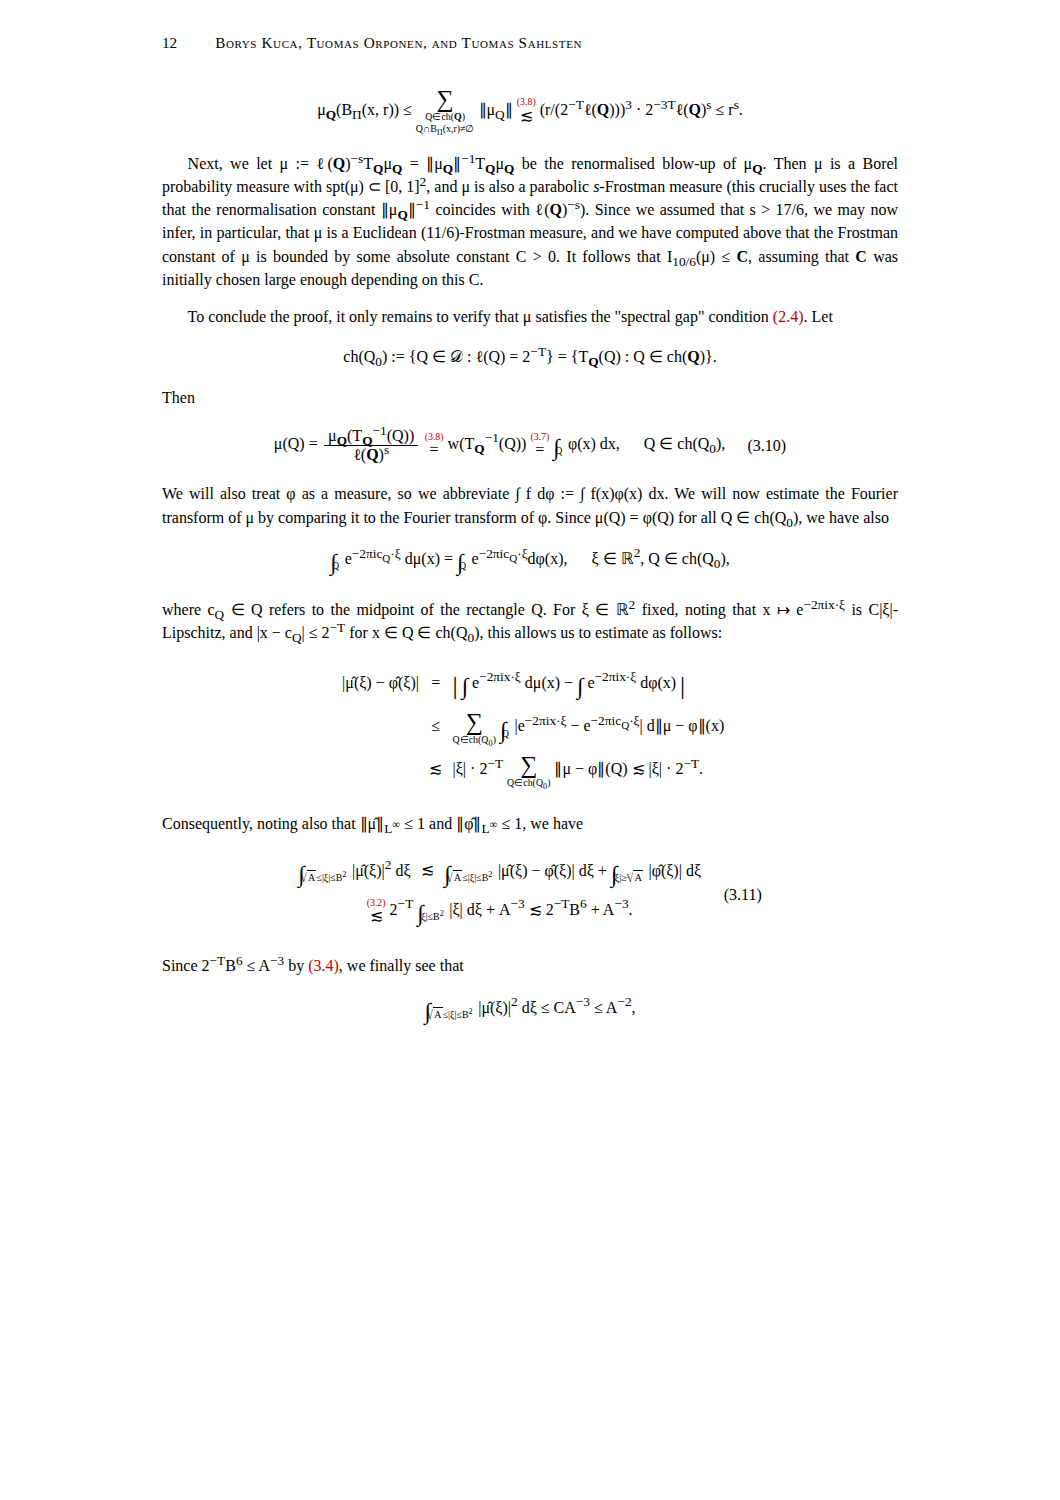12 Borys Kuca, Tuomas Orponen, and Tuomas Sahlsten
μQ(BΠ(x, r)) ≤ ∑ Q∈ch(Q)
Q∩BΠ(x,r)≠∅ ∥μQ∥ (3.8)≲ (r/(2−Tℓ(Q)))3 · 2−3Tℓ(Q)s ≤ rs.
Next, we let μ := ℓ(Q)−sTQμQ = ∥μQ∥−1TQμQ be the renormalised blow-up of μQ. Then μ is a Borel probability measure with spt(μ) ⊂ [0, 1]2, and μ is also a parabolic s-Frostman measure (this crucially uses the fact that the renormalisation constant ∥μQ∥−1 coincides with ℓ(Q)−s). Since we assumed that s > 17/6, we may now infer, in particular, that μ is a Euclidean (11/6)-Frostman measure, and we have computed above that the Frostman constant of μ is bounded by some absolute constant C > 0. It follows that I10/6(μ) ≤ C, assuming that C was initially chosen large enough depending on this C.
To conclude the proof, it only remains to verify that μ satisfies the "spectral gap" condition (2.4). Let
ch(Q0) := {Q ∈ 𝒟 : ℓ(Q) = 2−T} = {TQ(Q) : Q ∈ ch(Q)}.
Then
μ(Q) = μQ(TQ−1(Q)) ℓ(Q)s (3.8)= w(TQ−1(Q)) (3.7)= ∫Q φ(x) dx, Q ∈ ch(Q0), (3.10)
We will also treat φ as a measure, so we abbreviate ∫ f dφ := ∫ f(x)φ(x) dx. We will now estimate the Fourier transform of μ by comparing it to the Fourier transform of φ. Since μ(Q) = φ(Q) for all Q ∈ ch(Q0), we have also
∫Q e−2πicQ·ξ dμ(x) = ∫Q e−2πicQ·ξdφ(x), ξ ∈ ℝ2, Q ∈ ch(Q0),
where cQ ∈ Q refers to the midpoint of the rectangle Q. For ξ ∈ ℝ2 fixed, noting that x ↦ e−2πix·ξ is C|ξ|-Lipschitz, and |x − cQ| ≤ 2−T for x ∈ Q ∈ ch(Q0), this allows us to estimate as follows:
|μ̂(ξ) − φ̂(ξ)| = | ∫ e−2πix·ξ dμ(x) − ∫ e−2πix·ξ dφ(x) | ≤ ∑ Q∈ch(Q0) ∫Q |e−2πix·ξ − e−2πicQ·ξ| d∥μ − φ∥(x) ≲ |ξ| · 2−T ∑ Q∈ch(Q0) ∥μ − φ∥(Q) ≲ |ξ| · 2−T.
Consequently, noting also that ∥μ̂∥L∞ ≤ 1 and ∥φ̂∥L∞ ≤ 1, we have
∫5√A≤|ξ|≤B2 |μ̂(ξ)|2 dξ ≲ ∫5√A≤|ξ|≤B2 |μ̂(ξ) − φ̂(ξ)| dξ + ∫|ξ|≥5√A |φ̂(ξ)| dξ (3.2)≲ 2−T ∫|ξ|≤B2 |ξ| dξ + A−3 ≲ 2−TB6 + A−3. (3.11)
Since 2−TB6 ≤ A−3 by (3.4), we finally see that
∫5√A≤|ξ|≤B2 |μ̂(ξ)|2 dξ ≤ CA−3 ≤ A−2,